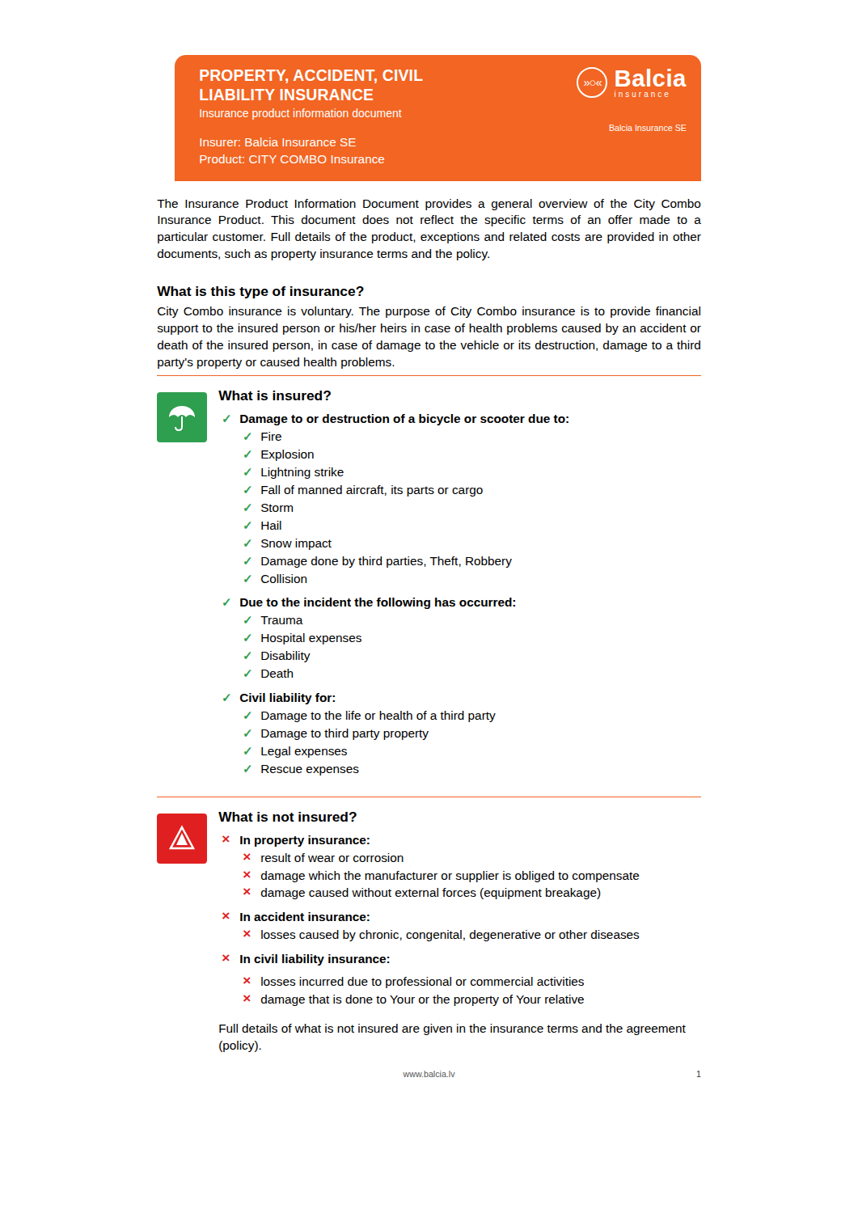PROPERTY, ACCIDENT, CIVIL
LIABILITY INSURANCE
Insurance product information document
Insurer: Balcia Insurance SE
Product: CITY COMBO Insurance
»○« Balcia insurance
Balcia Insurance SE
The Insurance Product Information Document provides a general overview of the City Combo Insurance Product. This document does not reflect the specific terms of an offer made to a particular customer. Full details of the product, exceptions and related costs are provided in other documents, such as property insurance terms and the policy.
What is this type of insurance?
City Combo insurance is voluntary. The purpose of City Combo insurance is to provide financial support to the insured person or his/her heirs in case of health problems caused by an accident or death of the insured person, in case of damage to the vehicle or its destruction, damage to a third party's property or caused health problems.
What is insured?
Damage to or destruction of a bicycle or scooter due to:
Fire
Explosion
Lightning strike
Fall of manned aircraft, its parts or cargo
Storm
Hail
Snow impact
Damage done by third parties, Theft, Robbery
Collision
Due to the incident the following has occurred:
Trauma
Hospital expenses
Disability
Death
Civil liability for:
Damage to the life or health of a third party
Damage to third party property
Legal expenses
Rescue expenses
What is not insured?
In property insurance:
result of wear or corrosion
damage which the manufacturer or supplier is obliged to compensate
damage caused without external forces (equipment breakage)
In accident insurance:
losses caused by chronic, congenital, degenerative or other diseases
In civil liability insurance:
losses incurred due to professional or commercial activities
damage that is done to Your or the property of Your relative
Full details of what is not insured are given in the insurance terms and the agreement (policy).
www.balcia.lv 1